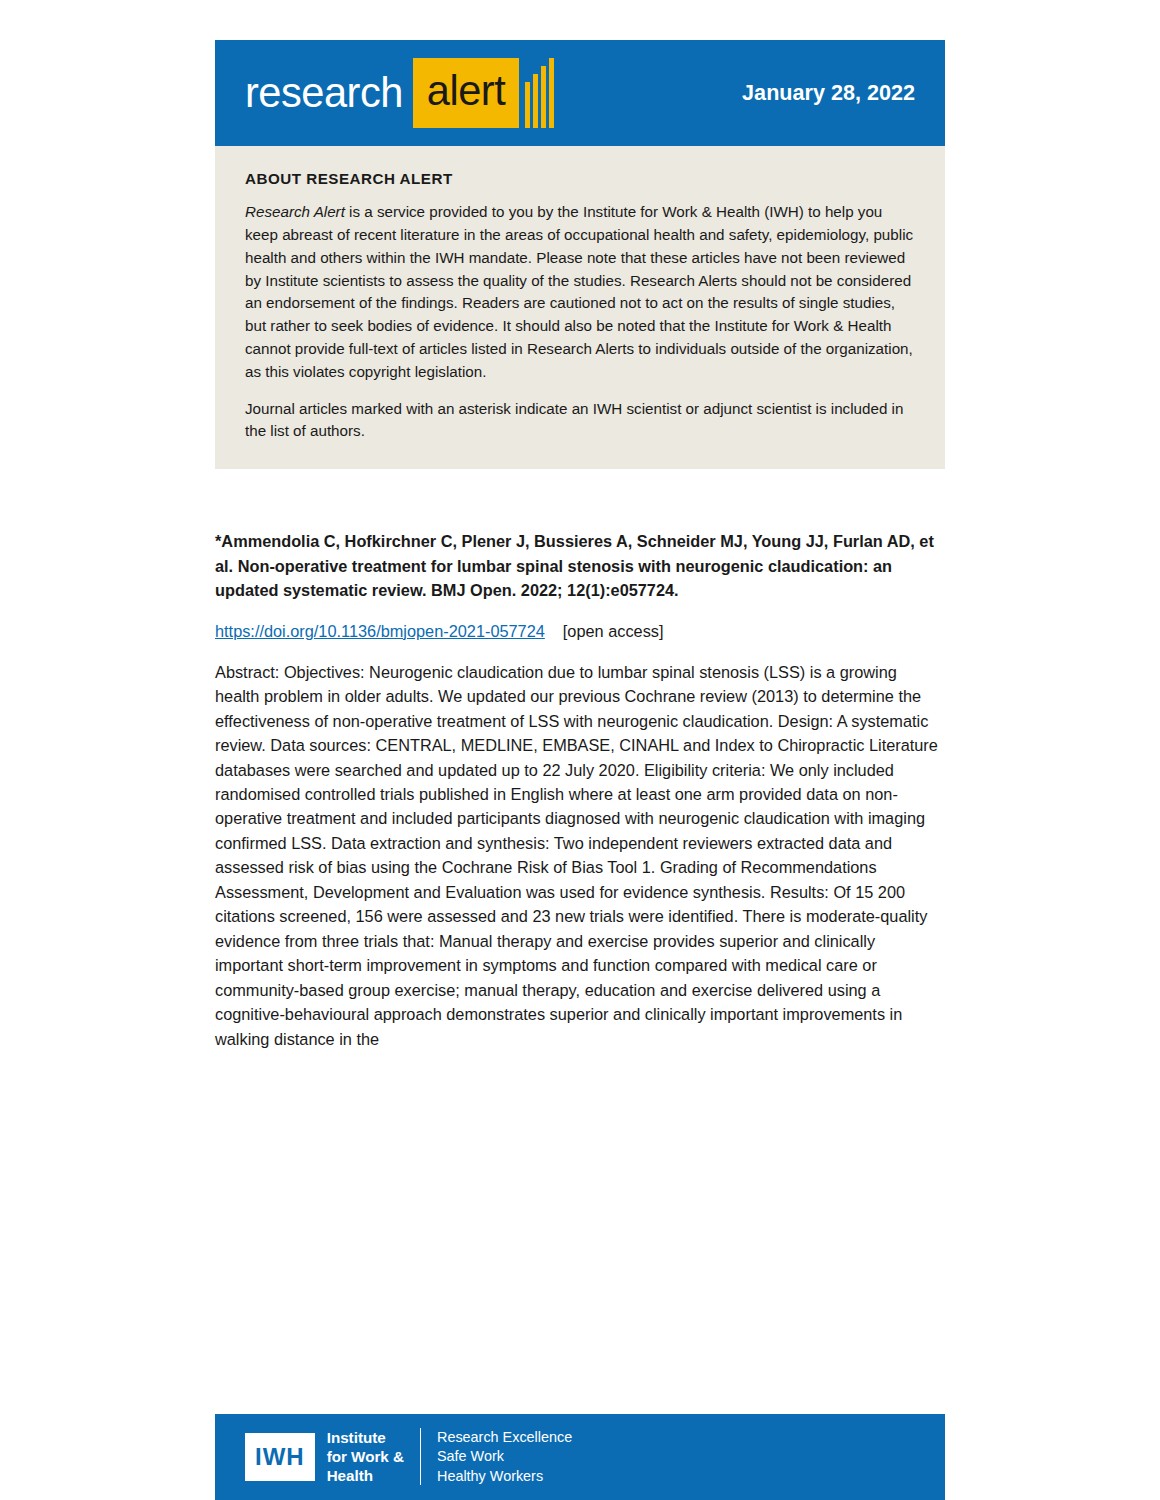research alert
January 28, 2022
ABOUT RESEARCH ALERT
Research Alert is a service provided to you by the Institute for Work & Health (IWH) to help you keep abreast of recent literature in the areas of occupational health and safety, epidemiology, public health and others within the IWH mandate. Please note that these articles have not been reviewed by Institute scientists to assess the quality of the studies. Research Alerts should not be considered an endorsement of the findings. Readers are cautioned not to act on the results of single studies, but rather to seek bodies of evidence. It should also be noted that the Institute for Work & Health cannot provide full-text of articles listed in Research Alerts to individuals outside of the organization, as this violates copyright legislation.
Journal articles marked with an asterisk indicate an IWH scientist or adjunct scientist is included in the list of authors.
*Ammendolia C, Hofkirchner C, Plener J, Bussieres A, Schneider MJ, Young JJ, Furlan AD, et al. Non-operative treatment for lumbar spinal stenosis with neurogenic claudication: an updated systematic review. BMJ Open. 2022; 12(1):e057724.
https://doi.org/10.1136/bmjopen-2021-057724[open access]
Abstract: Objectives: Neurogenic claudication due to lumbar spinal stenosis (LSS) is a growing health problem in older adults. We updated our previous Cochrane review (2013) to determine the effectiveness of non-operative treatment of LSS with neurogenic claudication. Design: A systematic review. Data sources: CENTRAL, MEDLINE, EMBASE, CINAHL and Index to Chiropractic Literature databases were searched and updated up to 22 July 2020. Eligibility criteria: We only included randomised controlled trials published in English where at least one arm provided data on non-operative treatment and included participants diagnosed with neurogenic claudication with imaging confirmed LSS. Data extraction and synthesis: Two independent reviewers extracted data and assessed risk of bias using the Cochrane Risk of Bias Tool 1. Grading of Recommendations Assessment, Development and Evaluation was used for evidence synthesis. Results: Of 15 200 citations screened, 156 were assessed and 23 new trials were identified. There is moderate-quality evidence from three trials that: Manual therapy and exercise provides superior and clinically important short-term improvement in symptoms and function compared with medical care or community-based group exercise; manual therapy, education and exercise delivered using a cognitive-behavioural approach demonstrates superior and clinically important improvements in walking distance in the
IWH Institute
for Work &
Health Research Excellence
Safe Work
Healthy Workers